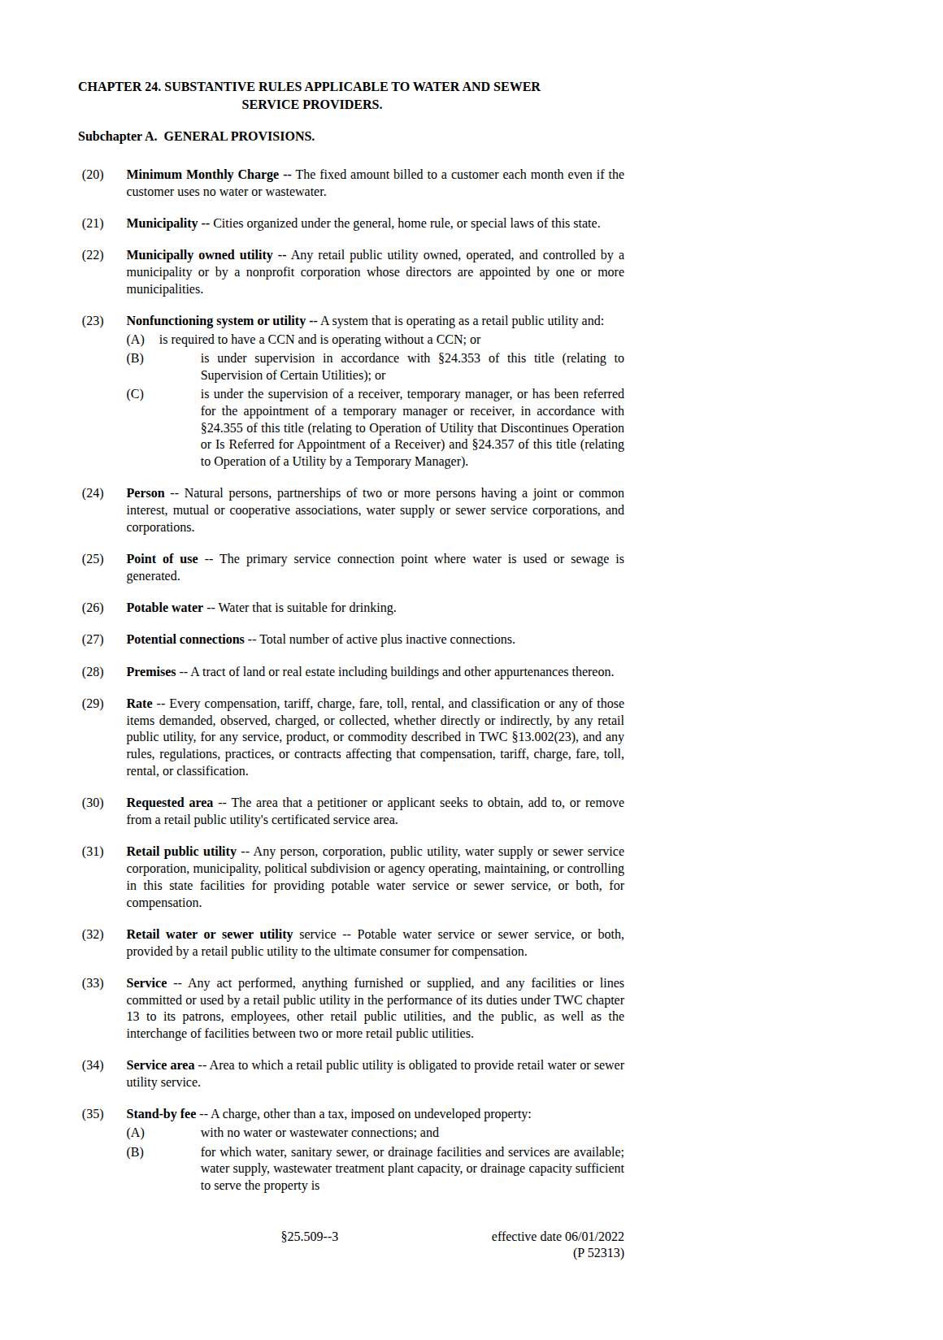CHAPTER 24. SUBSTANTIVE RULES APPLICABLE TO WATER AND SEWER SERVICE PROVIDERS.
Subchapter A. GENERAL PROVISIONS.
(20)
Minimum Monthly Charge -- The fixed amount billed to a customer each month even if the customer uses no water or wastewater.
(21)
Municipality -- Cities organized under the general, home rule, or special laws of this state.
(22)
Municipally owned utility -- Any retail public utility owned, operated, and controlled by a municipality or by a nonprofit corporation whose directors are appointed by one or more municipalities.
(23)
Nonfunctioning system or utility -- A system that is operating as a retail public utility and:
(A)
is required to have a CCN and is operating without a CCN; or
(B)
is under supervision in accordance with §24.353 of this title (relating to Supervision of Certain Utilities); or
(C)
is under the supervision of a receiver, temporary manager, or has been referred for the appointment of a temporary manager or receiver, in accordance with §24.355 of this title (relating to Operation of Utility that Discontinues Operation or Is Referred for Appointment of a Receiver) and §24.357 of this title (relating to Operation of a Utility by a Temporary Manager).
(24)
Person -- Natural persons, partnerships of two or more persons having a joint or common interest, mutual or cooperative associations, water supply or sewer service corporations, and corporations.
(25)
Point of use -- The primary service connection point where water is used or sewage is generated.
(26)
Potable water -- Water that is suitable for drinking.
(27)
Potential connections -- Total number of active plus inactive connections.
(28)
Premises -- A tract of land or real estate including buildings and other appurtenances thereon.
(29)
Rate -- Every compensation, tariff, charge, fare, toll, rental, and classification or any of those items demanded, observed, charged, or collected, whether directly or indirectly, by any retail public utility, for any service, product, or commodity described in TWC §13.002(23), and any rules, regulations, practices, or contracts affecting that compensation, tariff, charge, fare, toll, rental, or classification.
(30)
Requested area -- The area that a petitioner or applicant seeks to obtain, add to, or remove from a retail public utility's certificated service area.
(31)
Retail public utility -- Any person, corporation, public utility, water supply or sewer service corporation, municipality, political subdivision or agency operating, maintaining, or controlling in this state facilities for providing potable water service or sewer service, or both, for compensation.
(32)
Retail water or sewer utility service -- Potable water service or sewer service, or both, provided by a retail public utility to the ultimate consumer for compensation.
(33)
Service -- Any act performed, anything furnished or supplied, and any facilities or lines committed or used by a retail public utility in the performance of its duties under TWC chapter 13 to its patrons, employees, other retail public utilities, and the public, as well as the interchange of facilities between two or more retail public utilities.
(34)
Service area -- Area to which a retail public utility is obligated to provide retail water or sewer utility service.
(35)
Stand-by fee -- A charge, other than a tax, imposed on undeveloped property:
(A)
with no water or wastewater connections; and
(B)
for which water, sanitary sewer, or drainage facilities and services are available; water supply, wastewater treatment plant capacity, or drainage capacity sufficient to serve the property is
§25.509--3
effective date 06/01/2022
(P 52313)